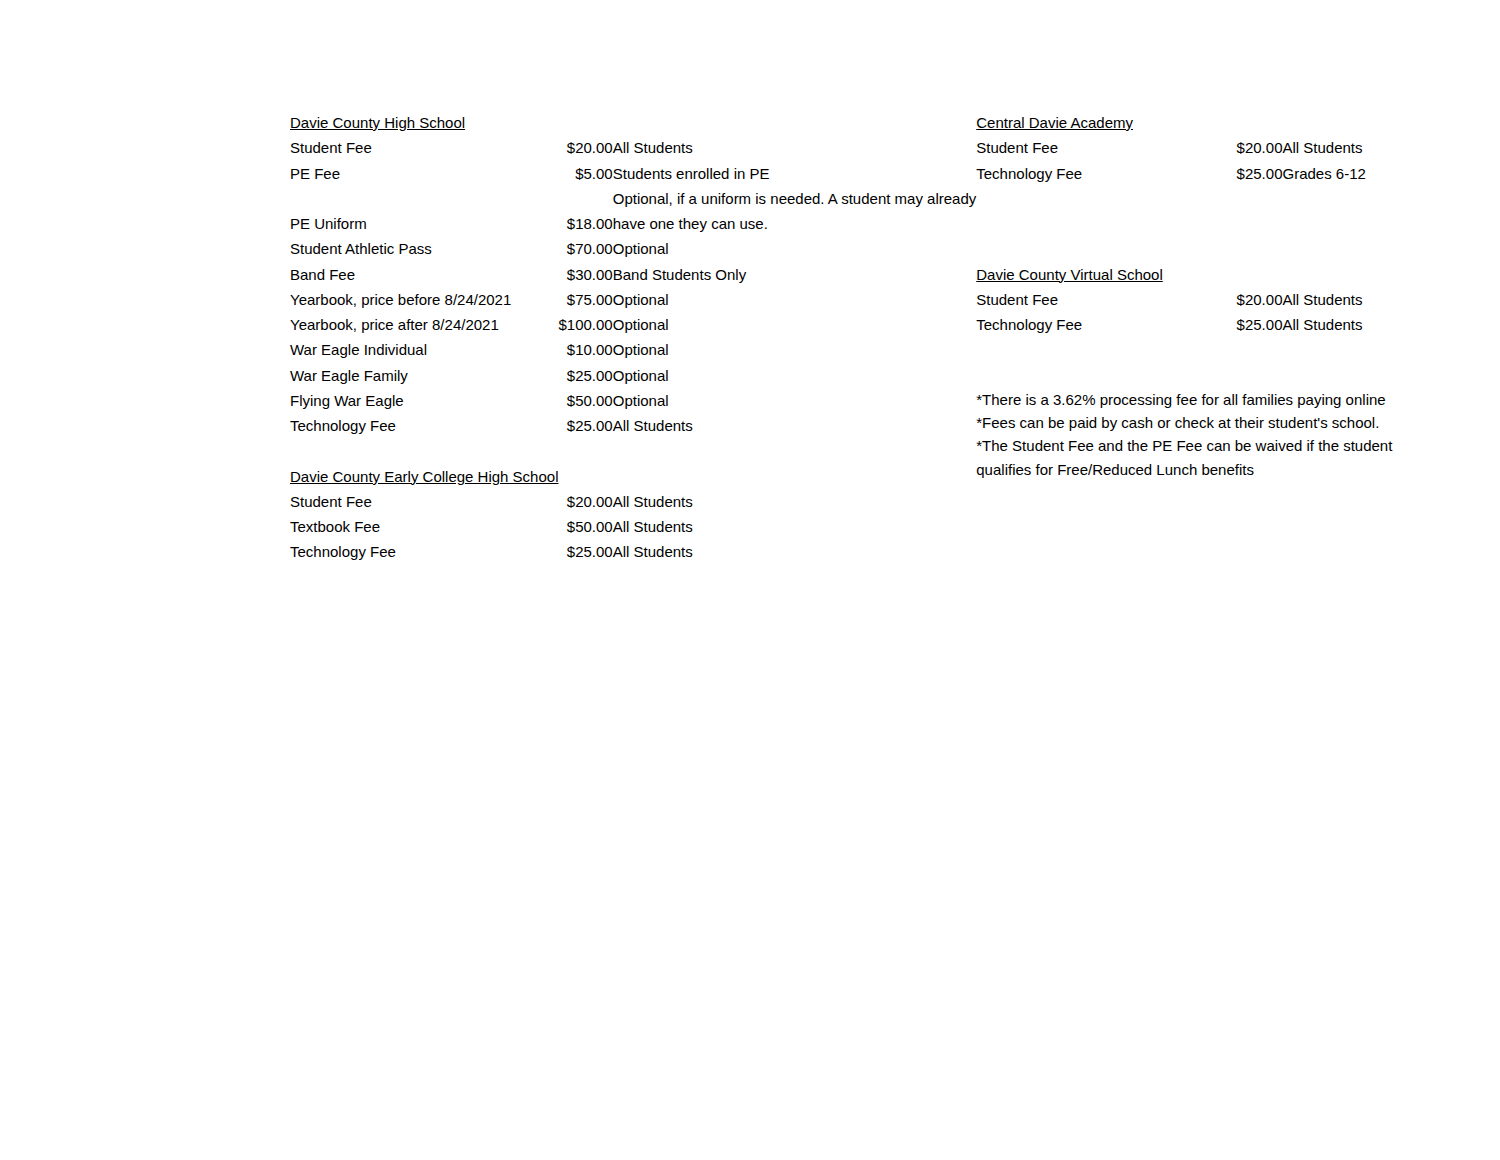| / Davie County High School / / / / Student Fee / $20.00 / All Students / / PE Fee / $5.00 / Students enrolled in PE / / / / Optional, if a uniform is needed. A student may already / / PE Uniform / $18.00 / have one they can use. / / Student Athletic Pass / $70.00 / Optional / / Band Fee / $30.00 / Band Students Only / / Yearbook, price before 8/24/2021 / $75.00 / Optional / / Yearbook, price after 8/24/2021 / $100.00 / Optional / / War Eagle Individual / $10.00 / Optional / / War Eagle Family / $25.00 / Optional / / Flying War Eagle / $50.00 / Optional / / Technology Fee / $25.00 / All Students / / Davie County Early College High School / / / / Student Fee / $20.00 / All Students / / Textbook Fee / $50.00 / All Students / / Technology Fee / $25.00 / All Students / | / Central Davie Academy / / / / Student Fee / $20.00 / All Students / / Technology Fee / $25.00 / Grades 6-12 / / Davie County Virtual School / / / / Student Fee / $20.00 / All Students / / Technology Fee / $25.00 / All Students / *There is a 3.62% processing fee for all families paying online *Fees can be paid by cash or check at their student's school. *The Student Fee and the PE Fee can be waived if the student qualifies for Free/Reduced Lunch benefits |